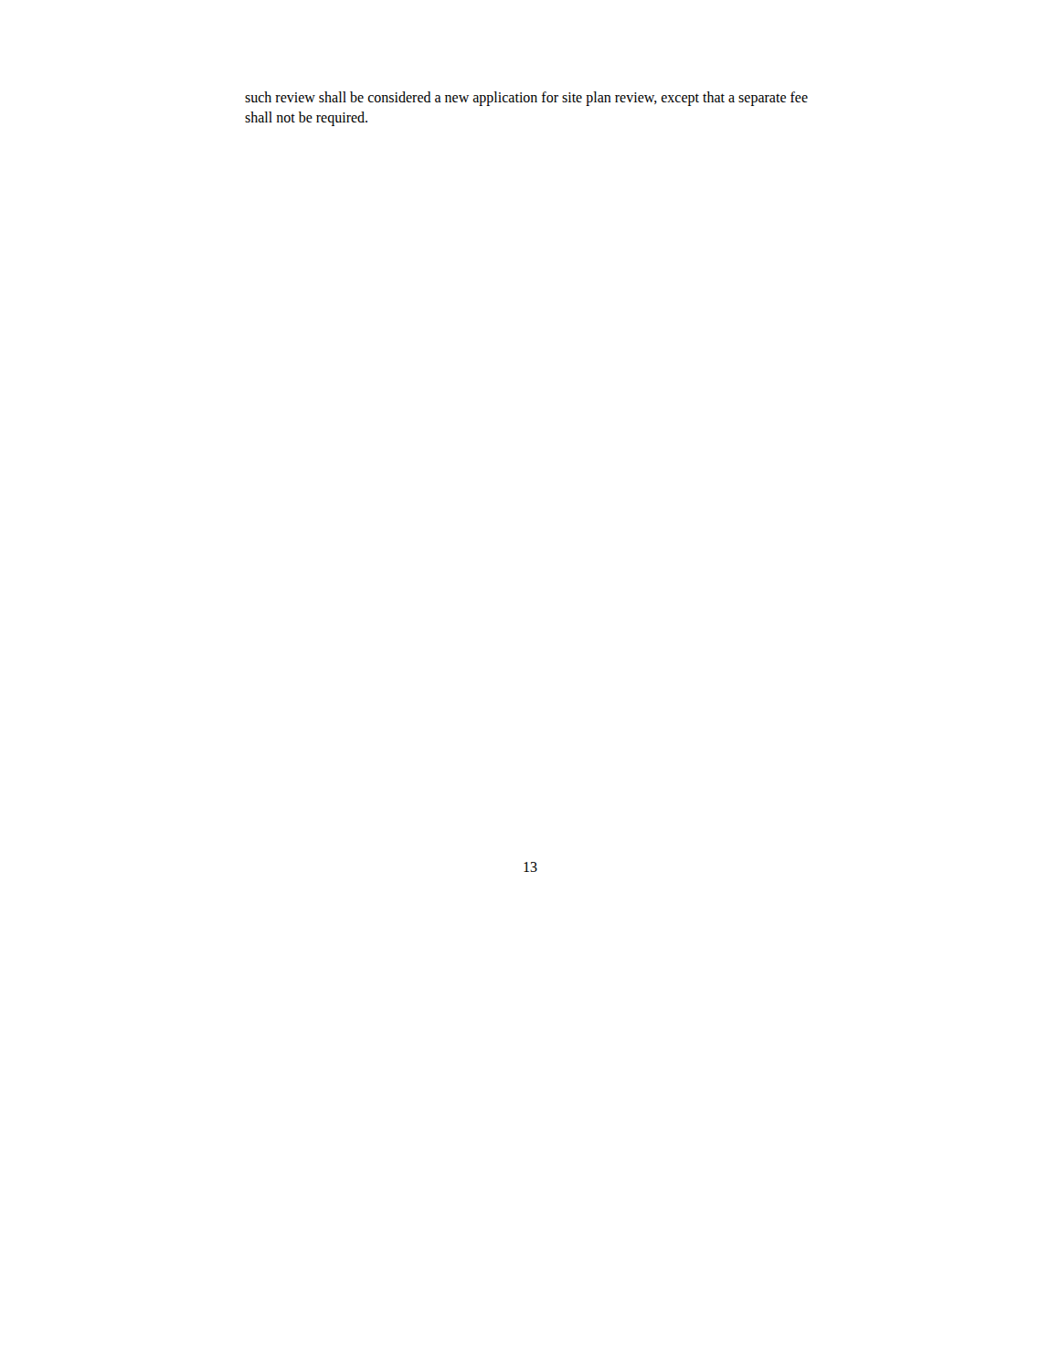such review shall be considered a new application for site plan review, except that a separate fee shall not be required.
13